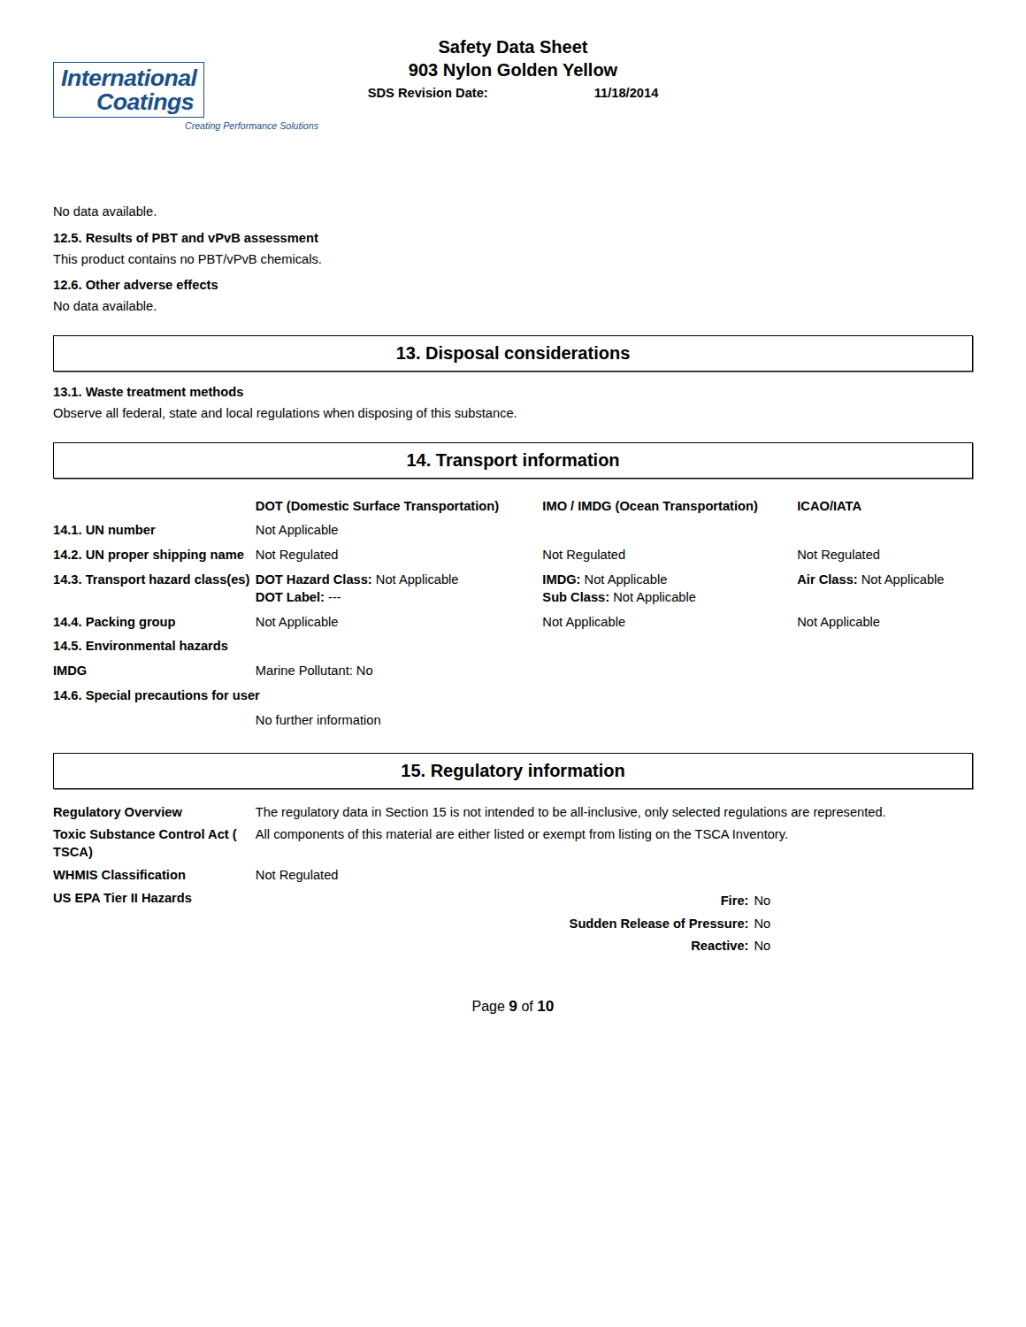Safety Data Sheet
903 Nylon Golden Yellow
SDS Revision Date:11/18/2014
International
Coatings
Creating Performance Solutions
No data available.
12.5. Results of PBT and vPvB assessment
This product contains no PBT/vPvB chemicals.
12.6. Other adverse effects
No data available.
13. Disposal considerations
13.1. Waste treatment methods
Observe all federal, state and local regulations when disposing of this substance.
14. Transport information
| | DOT (Domestic Surface Transportation) | IMO / IMDG (Ocean Transportation) | ICAO/IATA |
| 14.1. UN number | Not Applicable | | |
| 14.2. UN proper shipping name | Not Regulated | Not Regulated | Not Regulated |
| 14.3. Transport hazard class(es) | DOT Hazard Class: Not Applicable DOT Label: --- | IMDG: Not Applicable Sub Class: Not Applicable | Air Class: Not Applicable |
| 14.4. Packing group | Not Applicable | Not Applicable | Not Applicable |
| 14.5. Environmental hazards |
| IMDG | Marine Pollutant: No |
| 14.6. Special precautions for user |
| | No further information |
15. Regulatory information
| Regulatory Overview | The regulatory data in Section 15 is not intended to be all-inclusive, only selected regulations are represented. |
| Toxic Substance Control Act ( TSCA) | All components of this material are either listed or exempt from listing on the TSCA Inventory. |
| WHMIS Classification | Not Regulated |
| US EPA Tier II Hazards | / Fire: / No / / Sudden Release of Pressure: / No / / Reactive: / No / |
Page 9 of 10